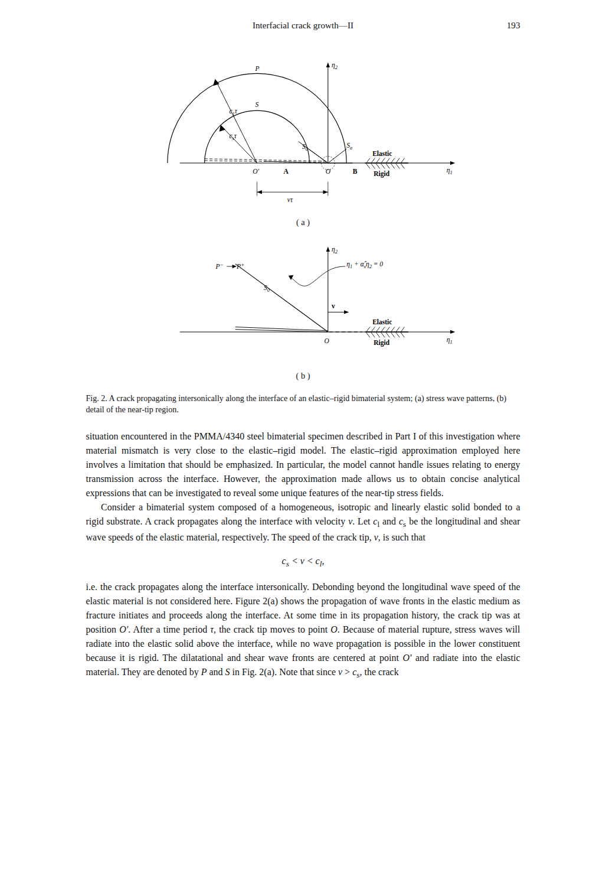Interfacial crack growth—II 193
η2 η1 c1τ csτ P S S0 Sa Elastic Rigid O′ A O B vτ
( a )
η2 η1 η1 + α̂sη2 = 0 S0 P− P+ v Elastic Rigid O
( b )
Fig. 2. A crack propagating intersonically along the interface of an elastic–rigid bimaterial system; (a) stress wave patterns, (b) detail of the near-tip region.
situation encountered in the PMMA/4340 steel bimaterial specimen described in Part I of this investigation where material mismatch is very close to the elastic–rigid model. The elastic–rigid approximation employed here involves a limitation that should be emphasized. In particular, the model cannot handle issues relating to energy transmission across the interface. However, the approximation made allows us to obtain concise analytical expressions that can be investigated to reveal some unique features of the near-tip stress fields.
Consider a bimaterial system composed of a homogeneous, isotropic and linearly elastic solid bonded to a rigid substrate. A crack propagates along the interface with velocity v. Let cl and cs be the longitudinal and shear wave speeds of the elastic material, respectively. The speed of the crack tip, v, is such that
cs < v < cl,
i.e. the crack propagates along the interface intersonically. Debonding beyond the longitudinal wave speed of the elastic material is not considered here. Figure 2(a) shows the propagation of wave fronts in the elastic medium as fracture initiates and proceeds along the interface. At some time in its propagation history, the crack tip was at position O′. After a time period τ, the crack tip moves to point O. Because of material rupture, stress waves will radiate into the elastic solid above the interface, while no wave propagation is possible in the lower constituent because it is rigid. The dilatational and shear wave fronts are centered at point O′ and radiate into the elastic material. They are denoted by P and S in Fig. 2(a). Note that since v > cs, the crack